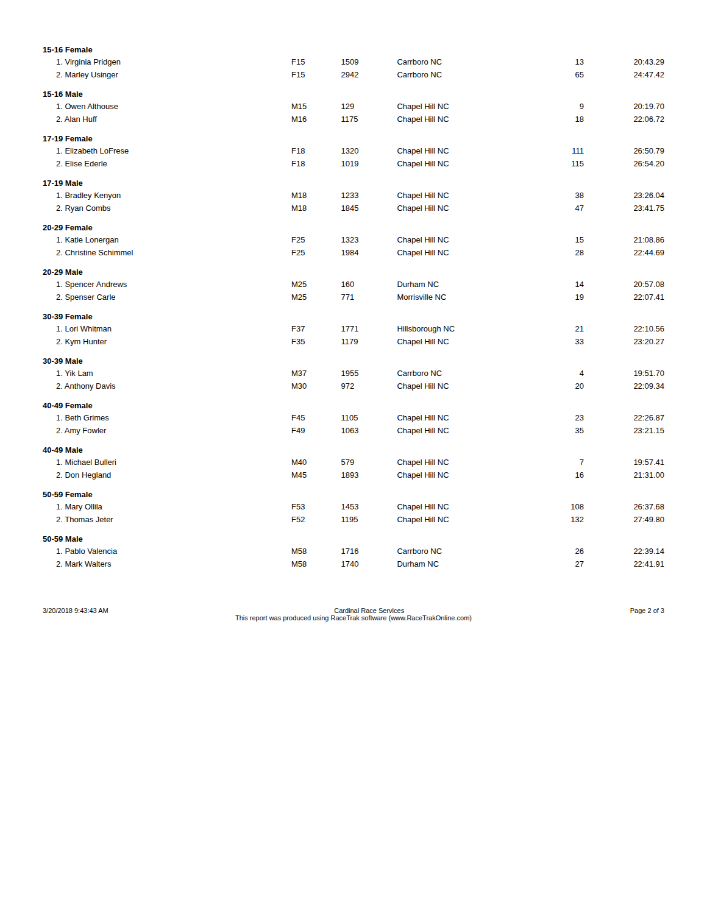| 15-16 Female |
| 1. Virginia Pridgen | F15 | 1509 | Carrboro NC | 13 | 20:43.29 |
| 2. Marley Usinger | F15 | 2942 | Carrboro NC | 65 | 24:47.42 |
| 15-16 Male |
| 1. Owen Althouse | M15 | 129 | Chapel Hill NC | 9 | 20:19.70 |
| 2. Alan Huff | M16 | 1175 | Chapel Hill NC | 18 | 22:06.72 |
| 17-19 Female |
| 1. Elizabeth LoFrese | F18 | 1320 | Chapel Hill NC | 111 | 26:50.79 |
| 2. Elise Ederle | F18 | 1019 | Chapel Hill NC | 115 | 26:54.20 |
| 17-19 Male |
| 1. Bradley Kenyon | M18 | 1233 | Chapel Hill NC | 38 | 23:26.04 |
| 2. Ryan Combs | M18 | 1845 | Chapel Hill NC | 47 | 23:41.75 |
| 20-29 Female |
| 1. Katie Lonergan | F25 | 1323 | Chapel Hill NC | 15 | 21:08.86 |
| 2. Christine Schimmel | F25 | 1984 | Chapel Hill NC | 28 | 22:44.69 |
| 20-29 Male |
| 1. Spencer Andrews | M25 | 160 | Durham NC | 14 | 20:57.08 |
| 2. Spenser Carle | M25 | 771 | Morrisville NC | 19 | 22:07.41 |
| 30-39 Female |
| 1. Lori Whitman | F37 | 1771 | Hillsborough NC | 21 | 22:10.56 |
| 2. Kym Hunter | F35 | 1179 | Chapel Hill NC | 33 | 23:20.27 |
| 30-39 Male |
| 1. Yik Lam | M37 | 1955 | Carrboro NC | 4 | 19:51.70 |
| 2. Anthony Davis | M30 | 972 | Chapel Hill NC | 20 | 22:09.34 |
| 40-49 Female |
| 1. Beth Grimes | F45 | 1105 | Chapel Hill NC | 23 | 22:26.87 |
| 2. Amy Fowler | F49 | 1063 | Chapel Hill NC | 35 | 23:21.15 |
| 40-49 Male |
| 1. Michael Bulleri | M40 | 579 | Chapel Hill NC | 7 | 19:57.41 |
| 2. Don Hegland | M45 | 1893 | Chapel Hill NC | 16 | 21:31.00 |
| 50-59 Female |
| 1. Mary Ollila | F53 | 1453 | Chapel Hill NC | 108 | 26:37.68 |
| 2. Thomas Jeter | F52 | 1195 | Chapel Hill NC | 132 | 27:49.80 |
| 50-59 Male |
| 1. Pablo Valencia | M58 | 1716 | Carrboro NC | 26 | 22:39.14 |
| 2. Mark Walters | M58 | 1740 | Durham NC | 27 | 22:41.91 |
3/20/2018 9:43:43 AM
Page 2 of 3
Cardinal Race Services This report was produced using RaceTrak software (www.RaceTrakOnline.com)